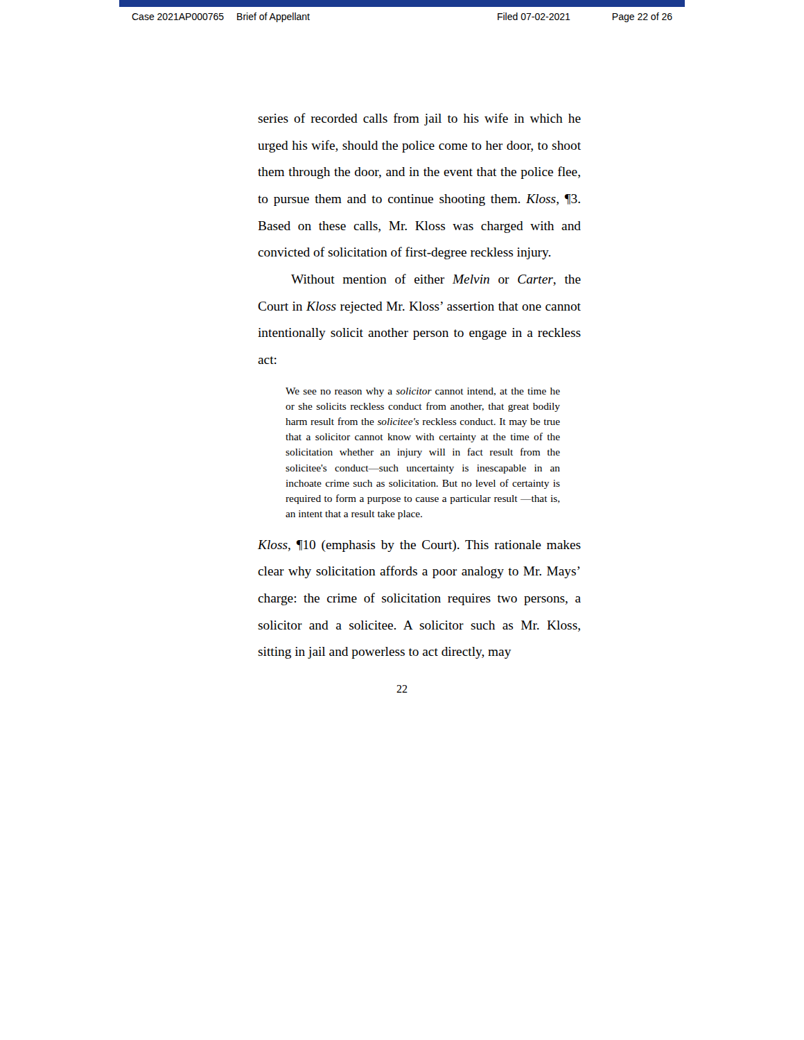Case 2021AP000765 Brief of Appellant Filed 07-02-2021 Page 22 of 26
series of recorded calls from jail to his wife in which he urged his wife, should the police come to her door, to shoot them through the door, and in the event that the police flee, to pursue them and to continue shooting them. Kloss, ¶3. Based on these calls, Mr. Kloss was charged with and convicted of solicitation of first-degree reckless injury.
Without mention of either Melvin or Carter, the Court in Kloss rejected Mr. Kloss’ assertion that one cannot intentionally solicit another person to engage in a reckless act:
We see no reason why a solicitor cannot intend, at the time he or she solicits reckless conduct from another, that great bodily harm result from the solicitee's reckless conduct. It may be true that a solicitor cannot know with certainty at the time of the solicitation whether an injury will in fact result from the solicitee's conduct—such uncertainty is inescapable in an inchoate crime such as solicitation. But no level of certainty is required to form a purpose to cause a particular result —that is, an intent that a result take place.
Kloss, ¶10 (emphasis by the Court). This rationale makes clear why solicitation affords a poor analogy to Mr. Mays’ charge: the crime of solicitation requires two persons, a solicitor and a solicitee. A solicitor such as Mr. Kloss, sitting in jail and powerless to act directly, may
22